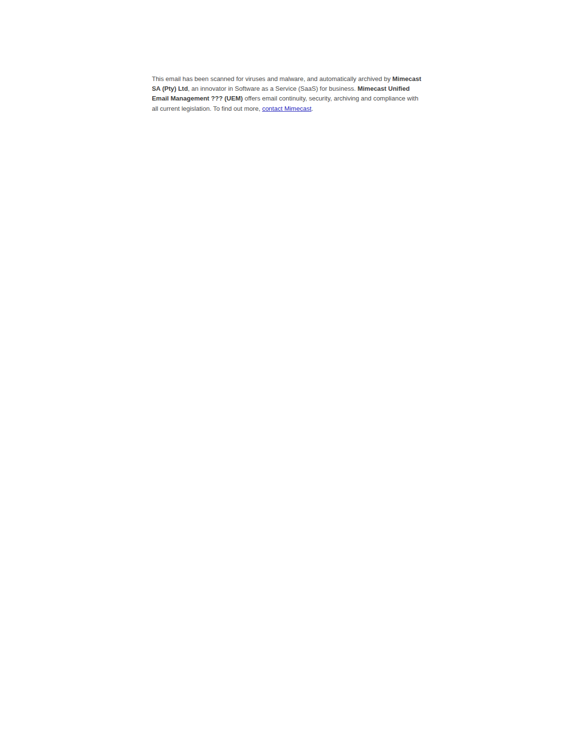This email has been scanned for viruses and malware, and automatically archived by Mimecast SA (Pty) Ltd, an innovator in Software as a Service (SaaS) for business. Mimecast Unified Email Management ??? (UEM) offers email continuity, security, archiving and compliance with all current legislation. To find out more, contact Mimecast.